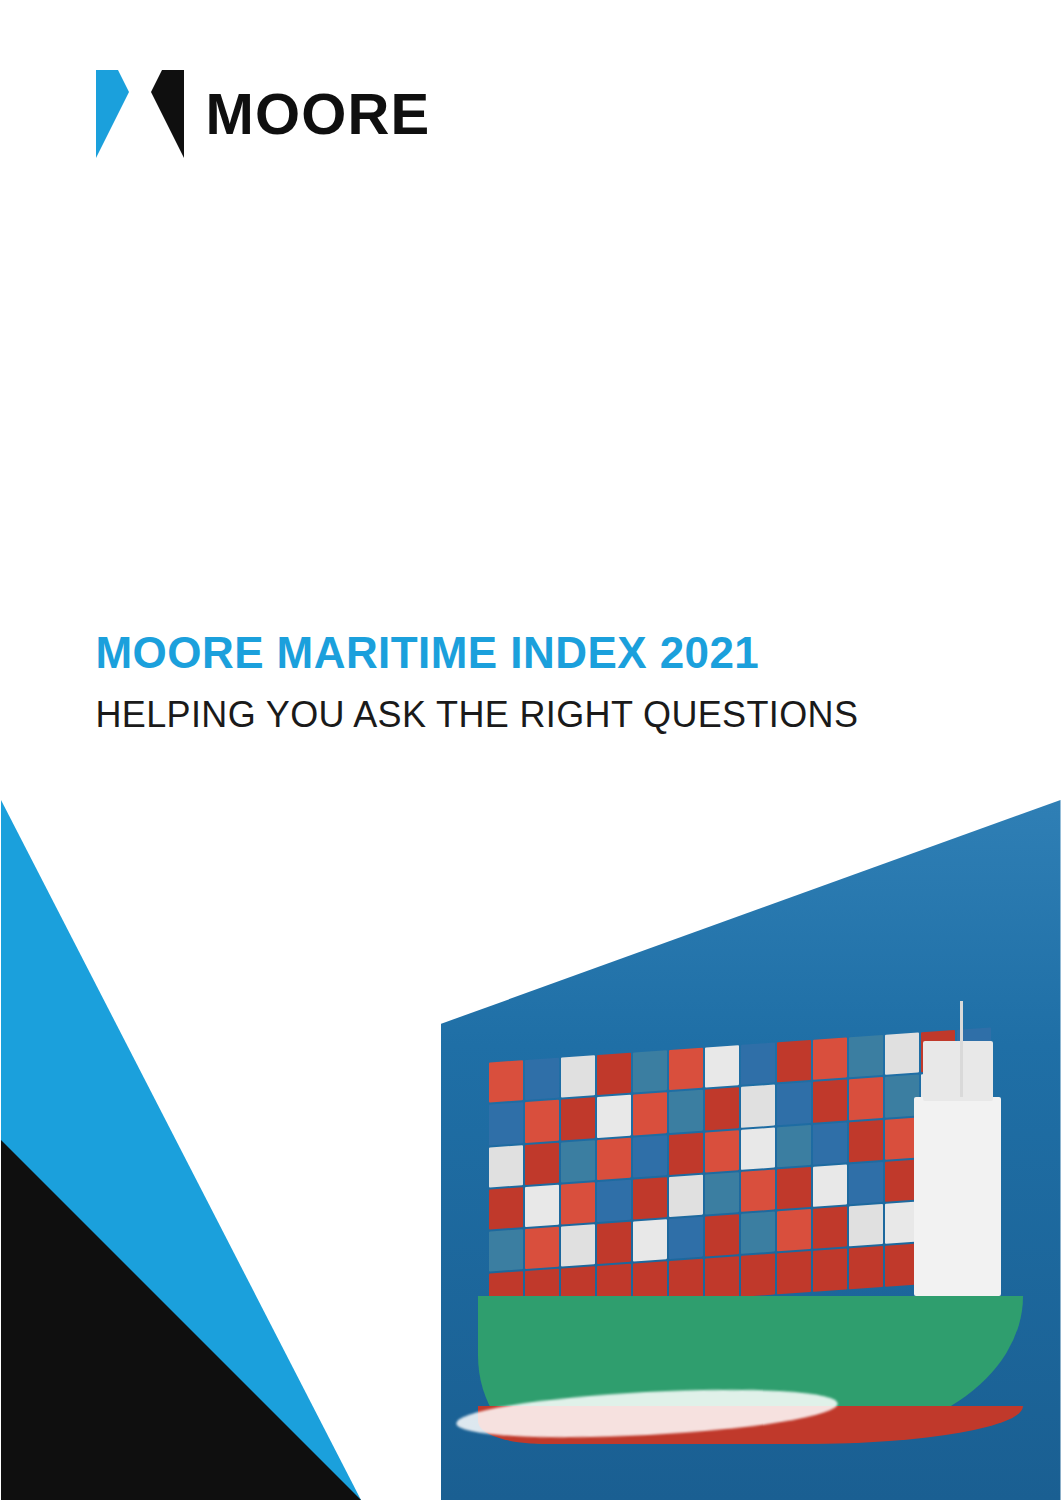MOORE
Moore Maritime Index 2021
Helping you ask the right questions
Cover image: a fully laden container ship under way at sea.